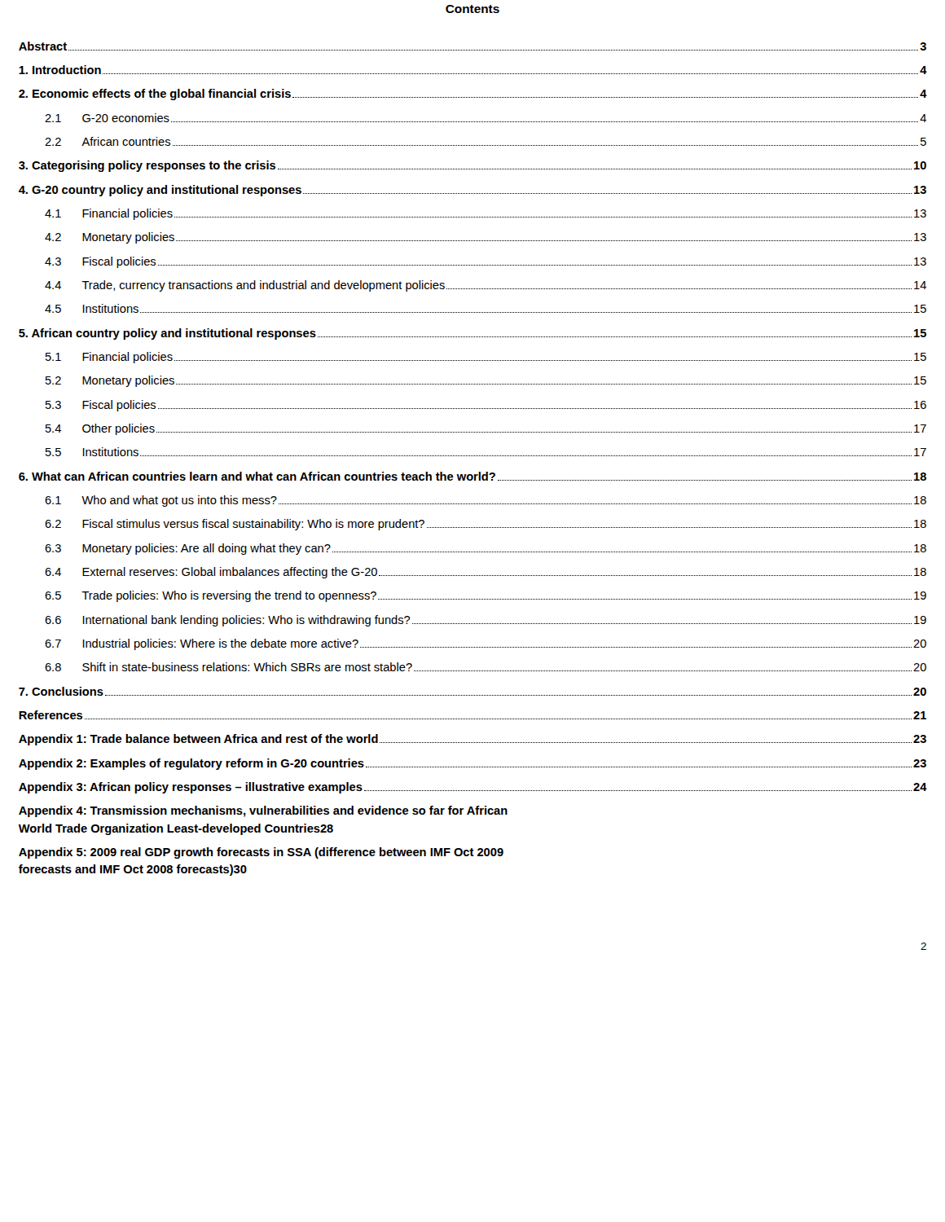Contents
Abstract 3
1. Introduction 4
2. Economic effects of the global financial crisis 4
2.1 G-20 economies 4
2.2 African countries 5
3. Categorising policy responses to the crisis 10
4. G-20 country policy and institutional responses 13
4.1 Financial policies 13
4.2 Monetary policies 13
4.3 Fiscal policies 13
4.4 Trade, currency transactions and industrial and development policies 14
4.5 Institutions 15
5. African country policy and institutional responses 15
5.1 Financial policies 15
5.2 Monetary policies 15
5.3 Fiscal policies 16
5.4 Other policies 17
5.5 Institutions 17
6. What can African countries learn and what can African countries teach the world? 18
6.1 Who and what got us into this mess? 18
6.2 Fiscal stimulus versus fiscal sustainability: Who is more prudent? 18
6.3 Monetary policies: Are all doing what they can? 18
6.4 External reserves: Global imbalances affecting the G-20 18
6.5 Trade policies: Who is reversing the trend to openness? 19
6.6 International bank lending policies: Who is withdrawing funds? 19
6.7 Industrial policies: Where is the debate more active? 20
6.8 Shift in state-business relations: Which SBRs are most stable? 20
7. Conclusions 20
References 21
Appendix 1: Trade balance between Africa and rest of the world 23
Appendix 2: Examples of regulatory reform in G-20 countries 23
Appendix 3: African policy responses – illustrative examples 24
Appendix 4: Transmission mechanisms, vulnerabilities and evidence so far for African World Trade Organization Least-developed Countries 28
Appendix 5: 2009 real GDP growth forecasts in SSA (difference between IMF Oct 2009 forecasts and IMF Oct 2008 forecasts) 30
2